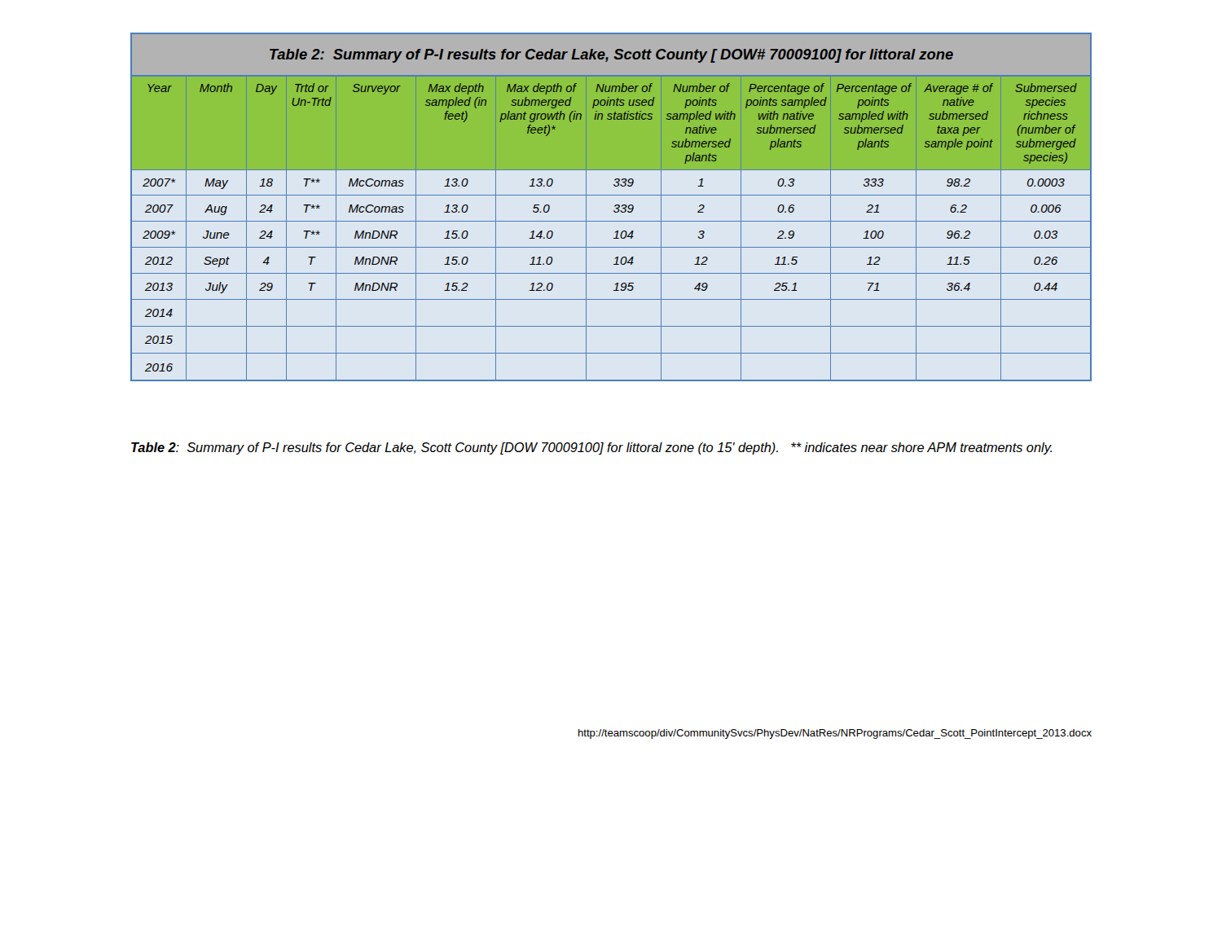Table 2: Summary of P-I results for Cedar Lake, Scott County [ DOW# 70009100] for littoral zone
| Year | Month | Day | Trtd or Un-Trtd | Surveyor | Max depth sampled (in feet) | Max depth of submerged plant growth (in feet)* | Number of points used in statistics | Number of points sampled with native submersed plants | Percentage of points sampled with native submersed plants | Percentage of points sampled with submersed plants | Average # of native submersed taxa per sample point | Submersed species richness (number of submerged species) |
| --- | --- | --- | --- | --- | --- | --- | --- | --- | --- | --- | --- | --- |
| 2007* | May | 18 | T** | McComas | 13.0 | 13.0 | 339 | 1 | 0.3 | 333 | 98.2 | 0.0003 |
| 2007 | Aug | 24 | T** | McComas | 13.0 | 5.0 | 339 | 2 | 0.6 | 21 | 6.2 | 0.006 |
| 2009* | June | 24 | T** | MnDNR | 15.0 | 14.0 | 104 | 3 | 2.9 | 100 | 96.2 | 0.03 |
| 2012 | Sept | 4 | T | MnDNR | 15.0 | 11.0 | 104 | 12 | 11.5 | 12 | 11.5 | 0.26 |
| 2013 | July | 29 | T | MnDNR | 15.2 | 12.0 | 195 | 49 | 25.1 | 71 | 36.4 | 0.44 |
| 2014 | | | | | | | | | | | | |
| 2015 | | | | | | | | | | | | |
| 2016 | | | | | | | | | | | | |
Table 2: Summary of P-I results for Cedar Lake, Scott County [DOW 70009100] for littoral zone (to 15' depth). ** indicates near shore APM treatments only.
http://teamscoop/div/CommunitySvcs/PhysDev/NatRes/NRPrograms/Cedar_Scott_PointIntercept_2013.docx